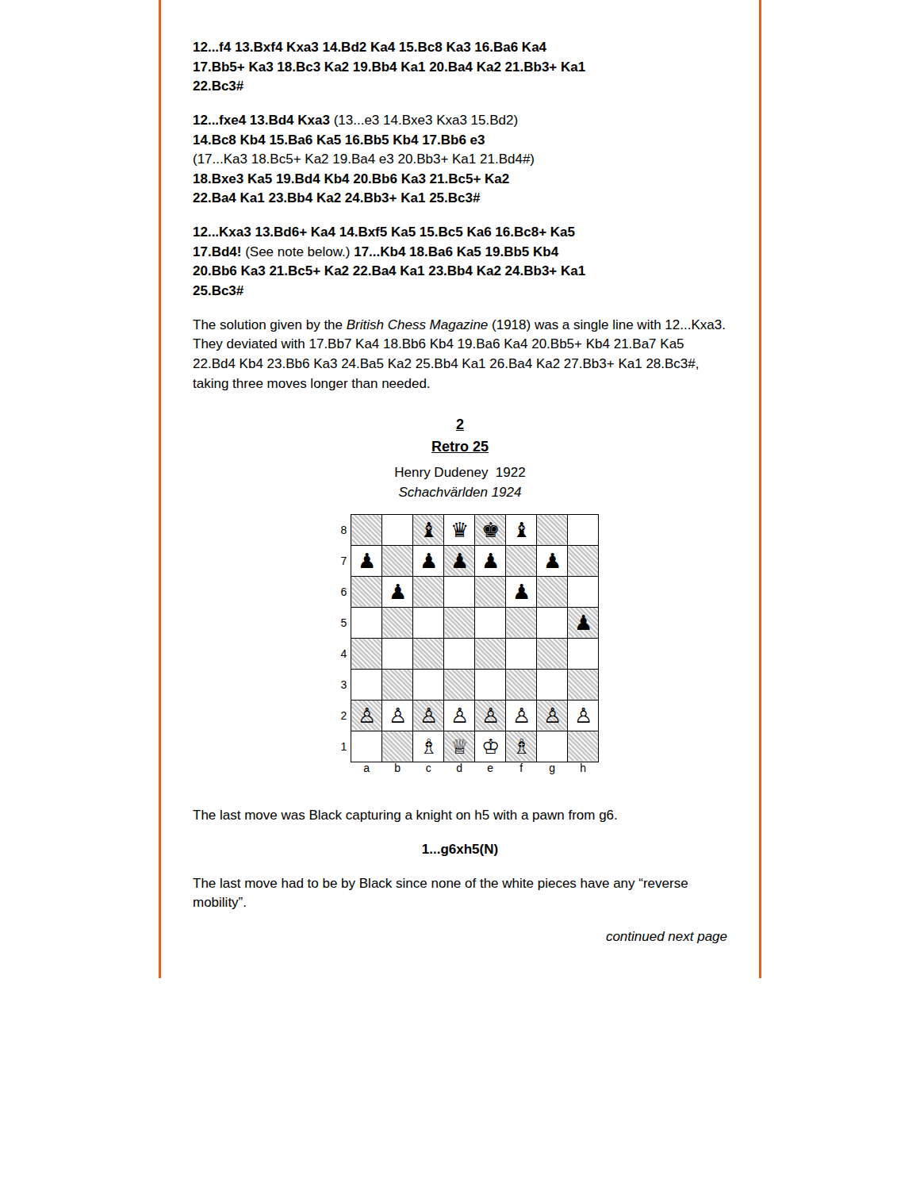12...f4 13.Bxf4 Kxa3 14.Bd2 Ka4 15.Bc8 Ka3 16.Ba6 Ka4
17.Bb5+ Ka3 18.Bc3 Ka2 19.Bb4 Ka1 20.Ba4 Ka2 21.Bb3+ Ka1
22.Bc3#
12...fxe4 13.Bd4 Kxa3 (13...e3 14.Bxe3 Kxa3 15.Bd2)
14.Bc8 Kb4 15.Ba6 Ka5 16.Bb5 Kb4 17.Bb6 e3
(17...Ka3 18.Bc5+ Ka2 19.Ba4 e3 20.Bb3+ Ka1 21.Bd4#)
18.Bxe3 Ka5 19.Bd4 Kb4 20.Bb6 Ka3 21.Bc5+ Ka2
22.Ba4 Ka1 23.Bb4 Ka2 24.Bb3+ Ka1 25.Bc3#
12...Kxa3 13.Bd6+ Ka4 14.Bxf5 Ka5 15.Bc5 Ka6 16.Bc8+ Ka5
17.Bd4! (See note below.) 17...Kb4 18.Ba6 Ka5 19.Bb5 Kb4
20.Bb6 Ka3 21.Bc5+ Ka2 22.Ba4 Ka1 23.Bb4 Ka2 24.Bb3+ Ka1
25.Bc3#
The solution given by the British Chess Magazine (1918) was a single line with 12...Kxa3. They deviated with 17.Bb7 Ka4 18.Bb6 Kb4 19.Ba6 Ka4 20.Bb5+ Kb4 21.Ba7 Ka5 22.Bd4 Kb4 23.Bb6 Ka3 24.Ba5 Ka2 25.Bb4 Ka1 26.Ba4 Ka2 27.Bb3+ Ka1 28.Bc3#, taking three moves longer than needed.
2
Retro 25
Henry Dudeney 1922
Schachvärlden 1924
| 8 | | | ♝ | ♛ | ♚ | ♝ | | |
| 7 | ♟ | | ♟ | ♟ | ♟ | | ♟ | |
| 6 | | ♟ | | | | ♟ | | |
| 5 | | | | | | | | ♟ |
| 4 | | | | | | | | |
| 3 | | | | | | | | |
| 2 | ♙ | ♙ | ♙ | ♙ | ♙ | ♙ | ♙ | ♙ |
| 1 | | | ♗ | ♕ | ♔ | ♗ | | |
| | a | b | c | d | e | f | g | h |
The last move was Black capturing a knight on h5 with a pawn from g6.
1...g6xh5(N)
The last move had to be by Black since none of the white pieces have any “reverse mobility”.
continued next page